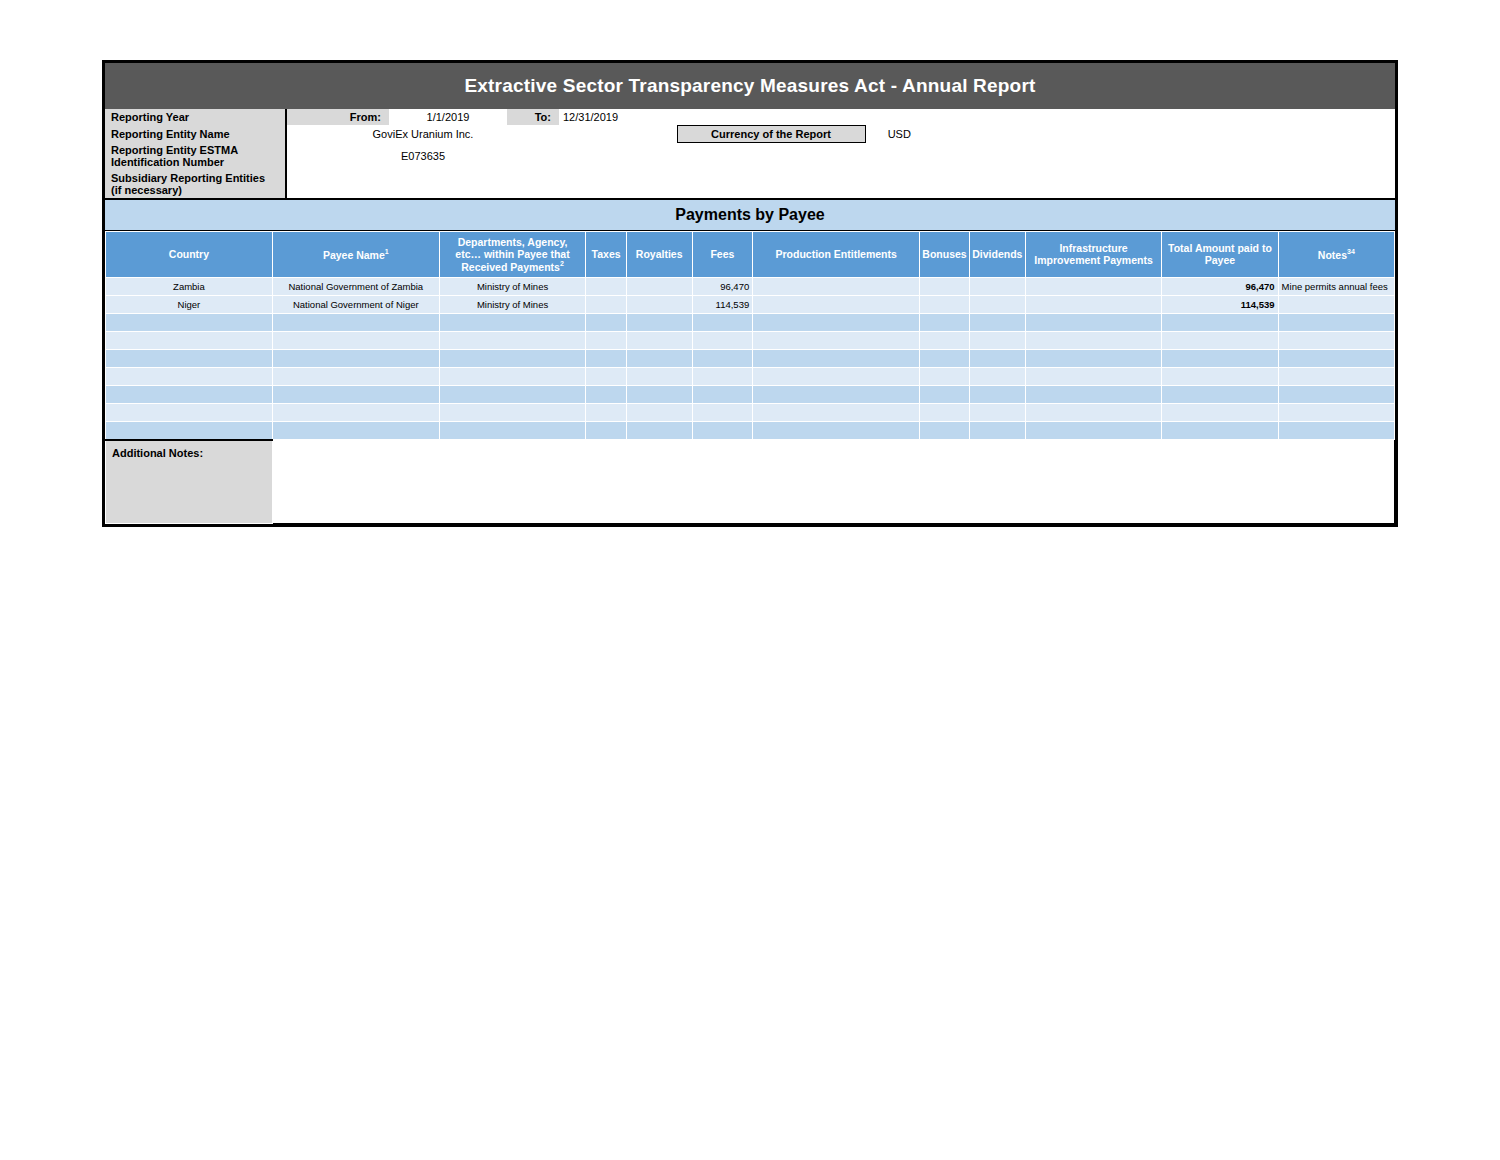Extractive Sector Transparency Measures Act - Annual Report
| Reporting Year | From: | 1/1/2019 | To: | 12/31/2019 | | | |
| Reporting Entity Name | GoviEx Uranium Inc. | | Currency of the Report | USD | |
| Reporting Entity ESTMA Identification Number | E073635 | | | | |
| Subsidiary Reporting Entities (if necessary) | | | | | |
Payments by Payee
| Country | Payee Name 1 | Departments, Agency, etc… within Payee that Received Payments 2 | Taxes | Royalties | Fees | Production Entitlements | Bonuses | Dividends | Infrastructure Improvement Payments | Total Amount paid to Payee | Notes 34 |
| --- | --- | --- | --- | --- | --- | --- | --- | --- | --- | --- | --- |
| Zambia | National Government of Zambia | Ministry of Mines | | | 96,470 | | | | | 96,470 | Mine permits annual fees |
| Niger | National Government of Niger | Ministry of Mines | | | 114,539 | | | | | 114,539 | |
| Additional Notes: | |